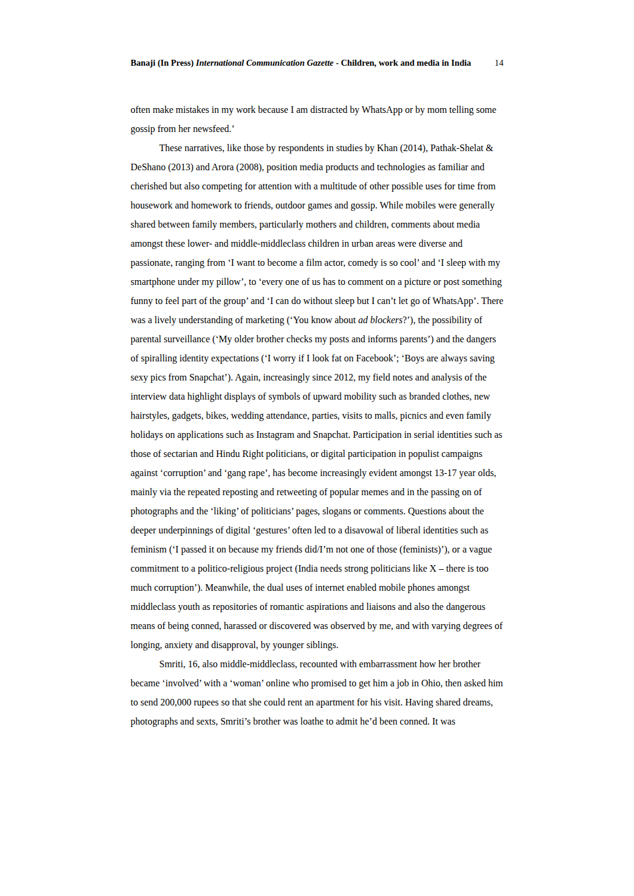Banaji (In Press) International Communication Gazette - Children, work and media in India
14
often make mistakes in my work because I am distracted by WhatsApp or by mom telling some gossip from her newsfeed.’
These narratives, like those by respondents in studies by Khan (2014), Pathak-Shelat & DeShano (2013) and Arora (2008), position media products and technologies as familiar and cherished but also competing for attention with a multitude of other possible uses for time from housework and homework to friends, outdoor games and gossip. While mobiles were generally shared between family members, particularly mothers and children, comments about media amongst these lower- and middle-middleclass children in urban areas were diverse and passionate, ranging from ‘I want to become a film actor, comedy is so cool’ and ‘I sleep with my smartphone under my pillow’, to ‘every one of us has to comment on a picture or post something funny to feel part of the group’ and ‘I can do without sleep but I can’t let go of WhatsApp’. There was a lively understanding of marketing (‘You know about ad blockers?’), the possibility of parental surveillance (‘My older brother checks my posts and informs parents’) and the dangers of spiralling identity expectations (‘I worry if I look fat on Facebook’; ‘Boys are always saving sexy pics from Snapchat’). Again, increasingly since 2012, my field notes and analysis of the interview data highlight displays of symbols of upward mobility such as branded clothes, new hairstyles, gadgets, bikes, wedding attendance, parties, visits to malls, picnics and even family holidays on applications such as Instagram and Snapchat. Participation in serial identities such as those of sectarian and Hindu Right politicians, or digital participation in populist campaigns against ‘corruption’ and ‘gang rape’, has become increasingly evident amongst 13-17 year olds, mainly via the repeated reposting and retweeting of popular memes and in the passing on of photographs and the ‘liking’ of politicians’ pages, slogans or comments. Questions about the deeper underpinnings of digital ‘gestures’ often led to a disavowal of liberal identities such as feminism (‘I passed it on because my friends did/I’m not one of those (feminists)’), or a vague commitment to a politico-religious project (India needs strong politicians like X – there is too much corruption’). Meanwhile, the dual uses of internet enabled mobile phones amongst middleclass youth as repositories of romantic aspirations and liaisons and also the dangerous means of being conned, harassed or discovered was observed by me, and with varying degrees of longing, anxiety and disapproval, by younger siblings.
Smriti, 16, also middle-middleclass, recounted with embarrassment how her brother became ‘involved’ with a ‘woman’ online who promised to get him a job in Ohio, then asked him to send 200,000 rupees so that she could rent an apartment for his visit. Having shared dreams, photographs and sexts, Smriti’s brother was loathe to admit he’d been conned. It was